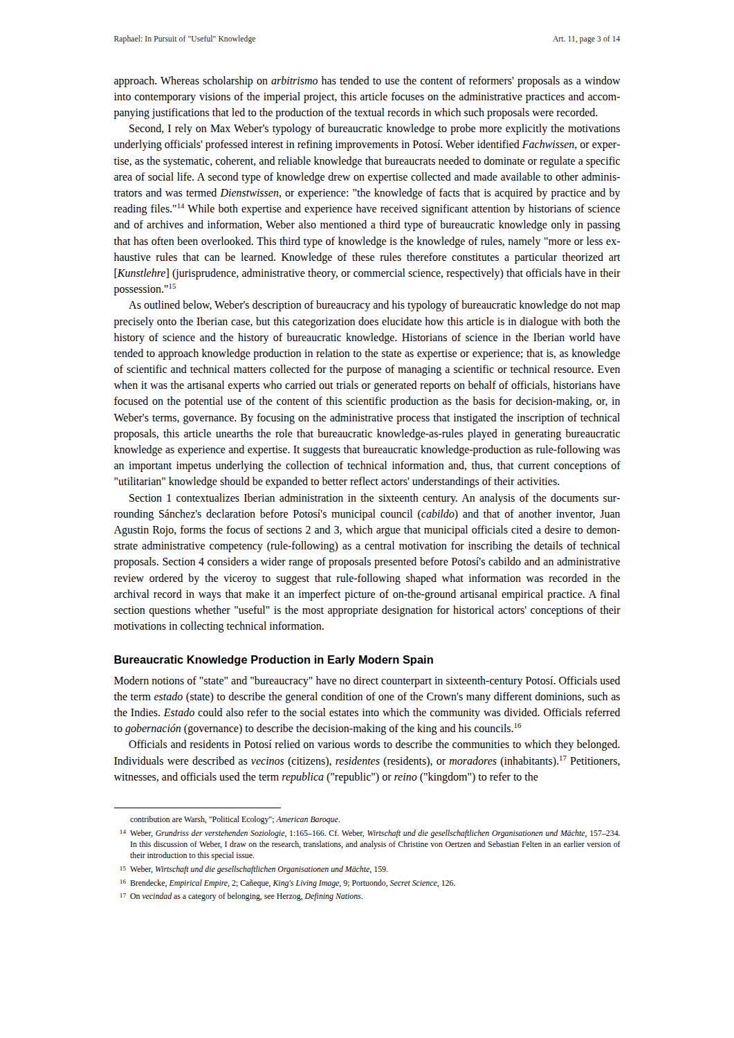Raphael: In Pursuit of "Useful" Knowledge Art. 11, page 3 of 14
approach. Whereas scholarship on arbitrismo has tended to use the content of reformers' proposals as a window into contemporary visions of the imperial project, this article focuses on the administrative practices and accompanying justifications that led to the production of the textual records in which such proposals were recorded.
Second, I rely on Max Weber's typology of bureaucratic knowledge to probe more explicitly the motivations underlying officials' professed interest in refining improvements in Potosí. Weber identified Fachwissen, or expertise, as the systematic, coherent, and reliable knowledge that bureaucrats needed to dominate or regulate a specific area of social life. A second type of knowledge drew on expertise collected and made available to other administrators and was termed Dienstwissen, or experience: "the knowledge of facts that is acquired by practice and by reading files."14 While both expertise and experience have received significant attention by historians of science and of archives and information, Weber also mentioned a third type of bureaucratic knowledge only in passing that has often been overlooked. This third type of knowledge is the knowledge of rules, namely "more or less exhaustive rules that can be learned. Knowledge of these rules therefore constitutes a particular theorized art [Kunstlehre] (jurisprudence, administrative theory, or commercial science, respectively) that officials have in their possession."15
As outlined below, Weber's description of bureaucracy and his typology of bureaucratic knowledge do not map precisely onto the Iberian case, but this categorization does elucidate how this article is in dialogue with both the history of science and the history of bureaucratic knowledge. Historians of science in the Iberian world have tended to approach knowledge production in relation to the state as expertise or experience; that is, as knowledge of scientific and technical matters collected for the purpose of managing a scientific or technical resource. Even when it was the artisanal experts who carried out trials or generated reports on behalf of officials, historians have focused on the potential use of the content of this scientific production as the basis for decision-making, or, in Weber's terms, governance. By focusing on the administrative process that instigated the inscription of technical proposals, this article unearths the role that bureaucratic knowledge-as-rules played in generating bureaucratic knowledge as experience and expertise. It suggests that bureaucratic knowledge-production as rule-following was an important impetus underlying the collection of technical information and, thus, that current conceptions of "utilitarian" knowledge should be expanded to better reflect actors' understandings of their activities.
Section 1 contextualizes Iberian administration in the sixteenth century. An analysis of the documents surrounding Sánchez's declaration before Potosí's municipal council (cabildo) and that of another inventor, Juan Agustin Rojo, forms the focus of sections 2 and 3, which argue that municipal officials cited a desire to demonstrate administrative competency (rule-following) as a central motivation for inscribing the details of technical proposals. Section 4 considers a wider range of proposals presented before Potosí's cabildo and an administrative review ordered by the viceroy to suggest that rule-following shaped what information was recorded in the archival record in ways that make it an imperfect picture of on-the-ground artisanal empirical practice. A final section questions whether "useful" is the most appropriate designation for historical actors' conceptions of their motivations in collecting technical information.
Bureaucratic Knowledge Production in Early Modern Spain
Modern notions of "state" and "bureaucracy" have no direct counterpart in sixteenth-century Potosí. Officials used the term estado (state) to describe the general condition of one of the Crown's many different dominions, such as the Indies. Estado could also refer to the social estates into which the community was divided. Officials referred to gobernación (governance) to describe the decision-making of the king and his councils.16
Officials and residents in Potosí relied on various words to describe the communities to which they belonged. Individuals were described as vecinos (citizens), residentes (residents), or moradores (inhabitants).17 Petitioners, witnesses, and officials used the term republica ("republic") or reino ("kingdom") to refer to the
contribution are Warsh, "Political Ecology"; American Baroque.
14 Weber, Grundriss der verstehenden Soziologie, 1:165–166. Cf. Weber, Wirtschaft und die gesellschaftlichen Organisationen und Mächte, 157–234. In this discussion of Weber, I draw on the research, translations, and analysis of Christine von Oertzen and Sebastian Felten in an earlier version of their introduction to this special issue.
15 Weber, Wirtschaft und die gesellschaftlichen Organisationen und Mächte, 159.
16 Brendecke, Empirical Empire, 2; Cañeque, King's Living Image, 9; Portuondo, Secret Science, 126.
17 On vecindad as a category of belonging, see Herzog, Defining Nations.